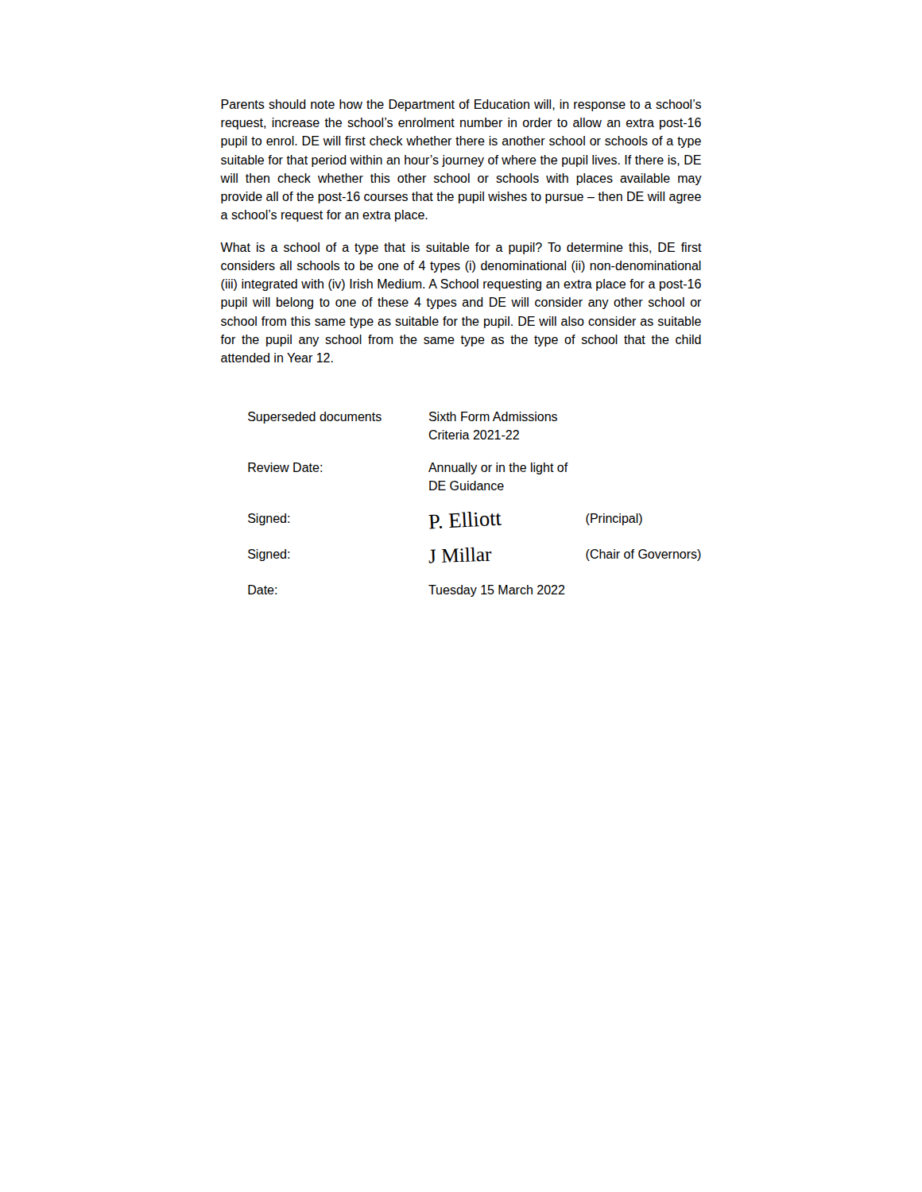Parents should note how the Department of Education will, in response to a school’s request, increase the school’s enrolment number in order to allow an extra post-16 pupil to enrol. DE will first check whether there is another school or schools of a type suitable for that period within an hour’s journey of where the pupil lives. If there is, DE will then check whether this other school or schools with places available may provide all of the post-16 courses that the pupil wishes to pursue – then DE will agree a school’s request for an extra place.
What is a school of a type that is suitable for a pupil? To determine this, DE first considers all schools to be one of 4 types (i) denominational (ii) non-denominational (iii) integrated with (iv) Irish Medium. A School requesting an extra place for a post-16 pupil will belong to one of these 4 types and DE will consider any other school or school from this same type as suitable for the pupil. DE will also consider as suitable for the pupil any school from the same type as the type of school that the child attended in Year 12.
| Superseded documents | Sixth Form Admissions Criteria 2021-22 | |
| Review Date: | Annually or in the light of DE Guidance | |
| Signed: | P. Elliott | (Principal) |
| Signed: | J Millar | (Chair of Governors) |
| Date: | Tuesday 15 March 2022 | |